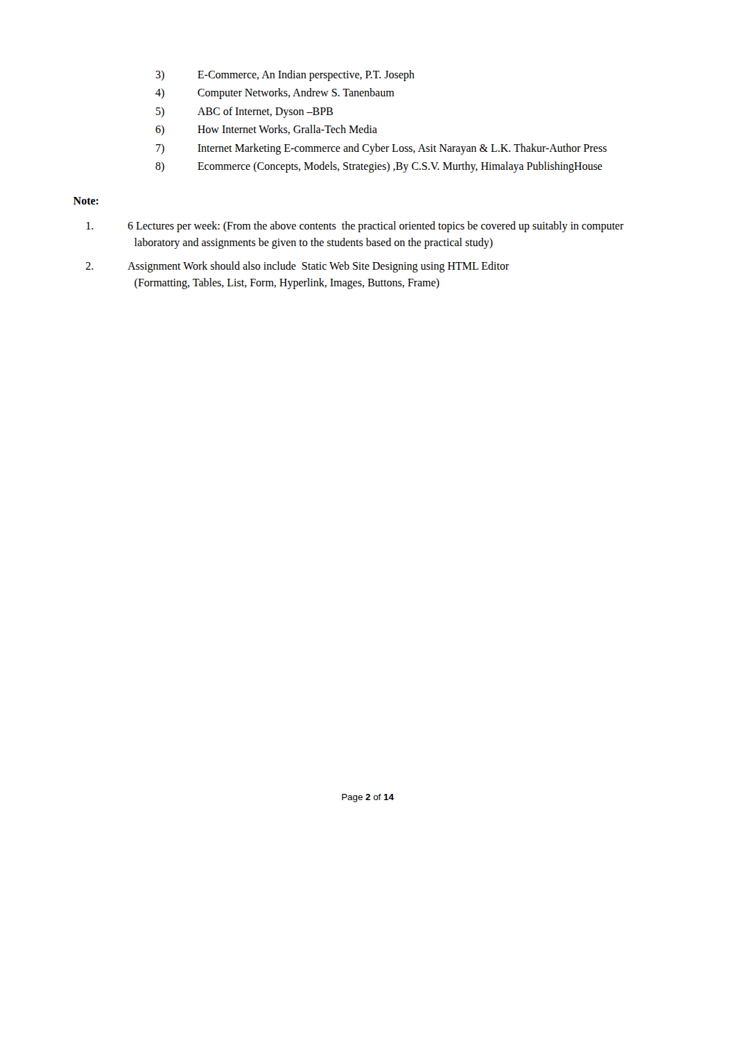3) E-Commerce, An Indian perspective, P.T. Joseph
4) Computer Networks, Andrew S. Tanenbaum
5) ABC of Internet, Dyson –BPB
6) How Internet Works, Gralla-Tech Media
7) Internet Marketing E-commerce and Cyber Loss, Asit Narayan & L.K. Thakur-Author Press
8) Ecommerce (Concepts, Models, Strategies) ,By C.S.V. Murthy, Himalaya PublishingHouse
Note:
1. 6 Lectures per week: (From the above contents the practical oriented topics be covered up suitably in computer laboratory and assignments be given to the students based on the practical study)
2. Assignment Work should also include Static Web Site Designing using HTML Editor
(Formatting, Tables, List, Form, Hyperlink, Images, Buttons, Frame)
Page 2 of 14